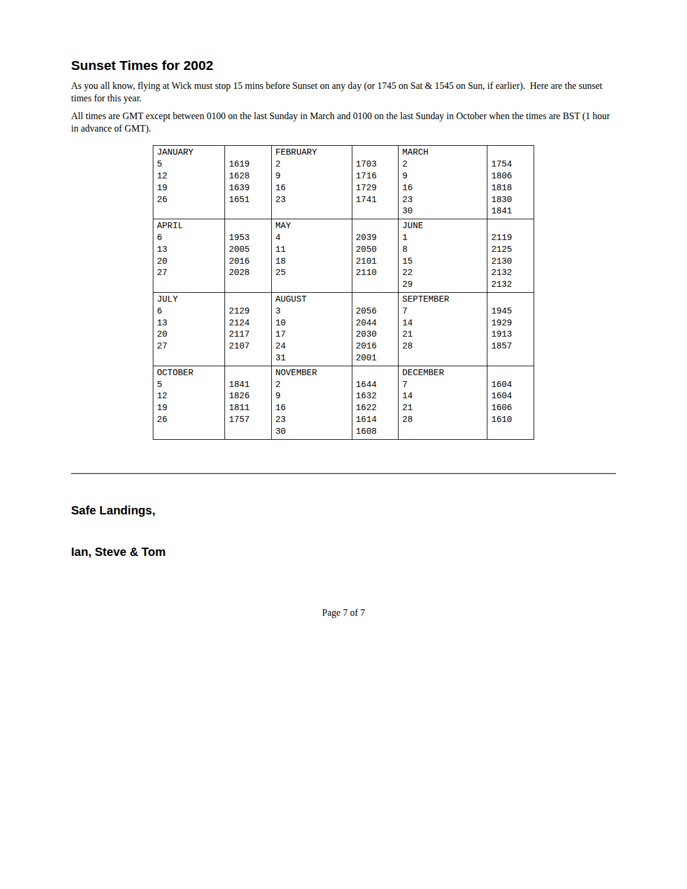Sunset Times for 2002
As you all know, flying at Wick must stop 15 mins before Sunset on any day (or 1745 on Sat & 1545 on Sun, if earlier). Here are the sunset times for this year.
All times are GMT except between 0100 on the last Sunday in March and 0100 on the last Sunday in October when the times are BST (1 hour in advance of GMT).
| JANUARY 5 12 19 26 | 1619 1628 1639 1651 | FEBRUARY 2 9 16 23 | 1703 1716 1729 1741 | MARCH 2 9 16 23 30 | 1754 1806 1818 1830 1841 |
| APRIL 6 13 20 27 | 1953 2005 2016 2028 | MAY 4 11 18 25 | 2039 2050 2101 2110 | JUNE 1 8 15 22 29 | 2119 2125 2130 2132 2132 |
| JULY 6 13 20 27 | 2129 2124 2117 2107 | AUGUST 3 10 17 24 31 | 2056 2044 2030 2016 2001 | SEPTEMBER 7 14 21 28 | 1945 1929 1913 1857 |
| OCTOBER 5 12 19 26 | 1841 1826 1811 1757 | NOVEMBER 2 9 16 23 30 | 1644 1632 1622 1614 1608 | DECEMBER 7 14 21 28 | 1604 1604 1606 1610 |
Safe Landings,
Ian, Steve & Tom
Page 7 of 7